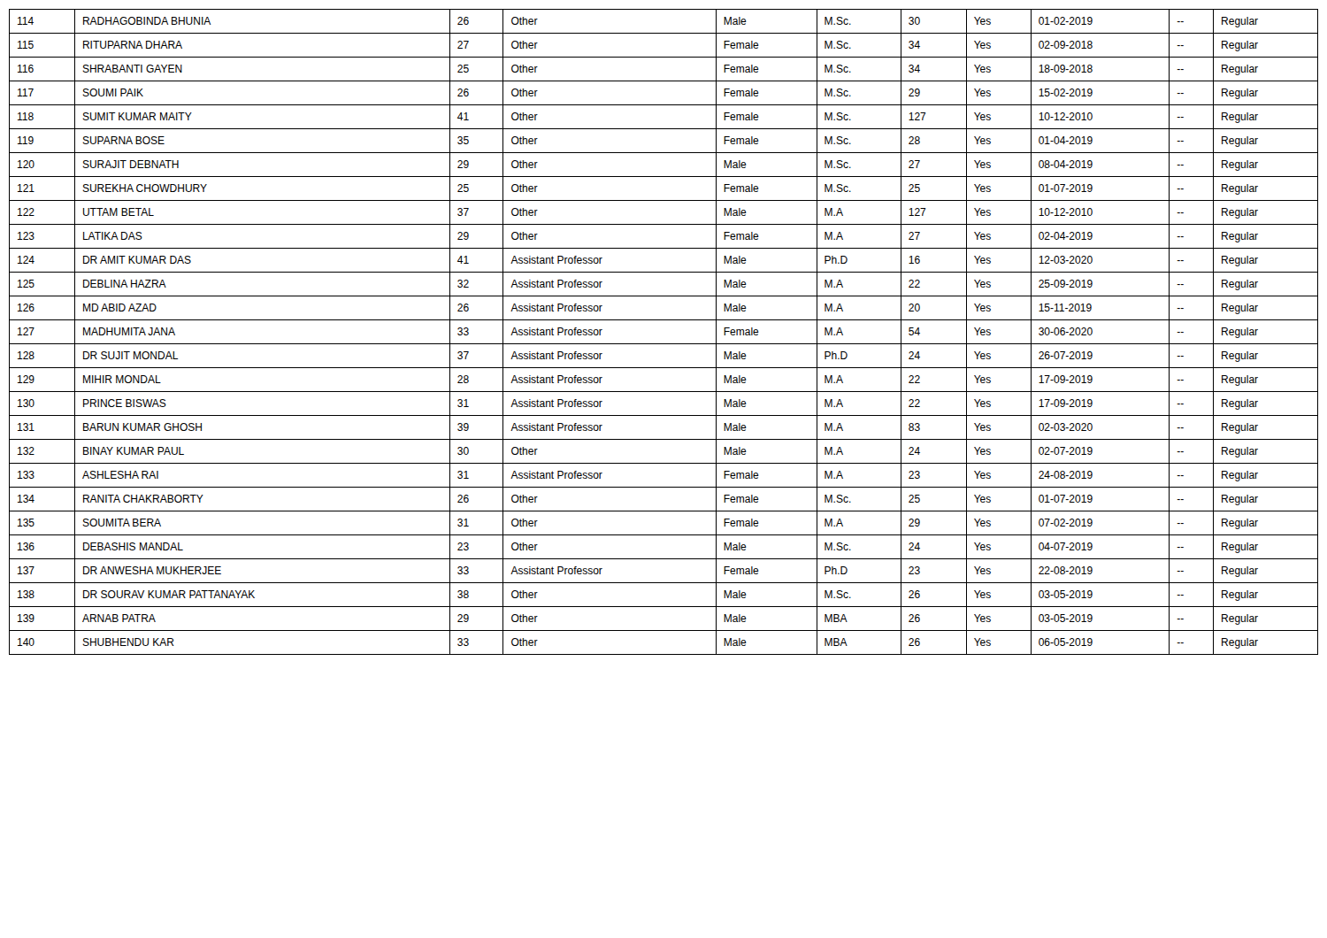| 114 | RADHAGOBINDA BHUNIA | 26 | Other | Male | M.Sc. | 30 | Yes | 01-02-2019 | -- | Regular |
| 115 | RITUPARNA DHARA | 27 | Other | Female | M.Sc. | 34 | Yes | 02-09-2018 | -- | Regular |
| 116 | SHRABANTI GAYEN | 25 | Other | Female | M.Sc. | 34 | Yes | 18-09-2018 | -- | Regular |
| 117 | SOUMI PAIK | 26 | Other | Female | M.Sc. | 29 | Yes | 15-02-2019 | -- | Regular |
| 118 | SUMIT KUMAR MAITY | 41 | Other | Female | M.Sc. | 127 | Yes | 10-12-2010 | -- | Regular |
| 119 | SUPARNA BOSE | 35 | Other | Female | M.Sc. | 28 | Yes | 01-04-2019 | -- | Regular |
| 120 | SURAJIT DEBNATH | 29 | Other | Male | M.Sc. | 27 | Yes | 08-04-2019 | -- | Regular |
| 121 | SUREKHA CHOWDHURY | 25 | Other | Female | M.Sc. | 25 | Yes | 01-07-2019 | -- | Regular |
| 122 | UTTAM BETAL | 37 | Other | Male | M.A | 127 | Yes | 10-12-2010 | -- | Regular |
| 123 | LATIKA DAS | 29 | Other | Female | M.A | 27 | Yes | 02-04-2019 | -- | Regular |
| 124 | DR AMIT KUMAR DAS | 41 | Assistant Professor | Male | Ph.D | 16 | Yes | 12-03-2020 | -- | Regular |
| 125 | DEBLINA HAZRA | 32 | Assistant Professor | Male | M.A | 22 | Yes | 25-09-2019 | -- | Regular |
| 126 | MD ABID AZAD | 26 | Assistant Professor | Male | M.A | 20 | Yes | 15-11-2019 | -- | Regular |
| 127 | MADHUMITA JANA | 33 | Assistant Professor | Female | M.A | 54 | Yes | 30-06-2020 | -- | Regular |
| 128 | DR SUJIT MONDAL | 37 | Assistant Professor | Male | Ph.D | 24 | Yes | 26-07-2019 | -- | Regular |
| 129 | MIHIR MONDAL | 28 | Assistant Professor | Male | M.A | 22 | Yes | 17-09-2019 | -- | Regular |
| 130 | PRINCE BISWAS | 31 | Assistant Professor | Male | M.A | 22 | Yes | 17-09-2019 | -- | Regular |
| 131 | BARUN KUMAR GHOSH | 39 | Assistant Professor | Male | M.A | 83 | Yes | 02-03-2020 | -- | Regular |
| 132 | BINAY KUMAR PAUL | 30 | Other | Male | M.A | 24 | Yes | 02-07-2019 | -- | Regular |
| 133 | ASHLESHA RAI | 31 | Assistant Professor | Female | M.A | 23 | Yes | 24-08-2019 | -- | Regular |
| 134 | RANITA CHAKRABORTY | 26 | Other | Female | M.Sc. | 25 | Yes | 01-07-2019 | -- | Regular |
| 135 | SOUMITA BERA | 31 | Other | Female | M.A | 29 | Yes | 07-02-2019 | -- | Regular |
| 136 | DEBASHIS MANDAL | 23 | Other | Male | M.Sc. | 24 | Yes | 04-07-2019 | -- | Regular |
| 137 | DR ANWESHA MUKHERJEE | 33 | Assistant Professor | Female | Ph.D | 23 | Yes | 22-08-2019 | -- | Regular |
| 138 | DR SOURAV KUMAR PATTANAYAK | 38 | Other | Male | M.Sc. | 26 | Yes | 03-05-2019 | -- | Regular |
| 139 | ARNAB PATRA | 29 | Other | Male | MBA | 26 | Yes | 03-05-2019 | -- | Regular |
| 140 | SHUBHENDU KAR | 33 | Other | Male | MBA | 26 | Yes | 06-05-2019 | -- | Regular |